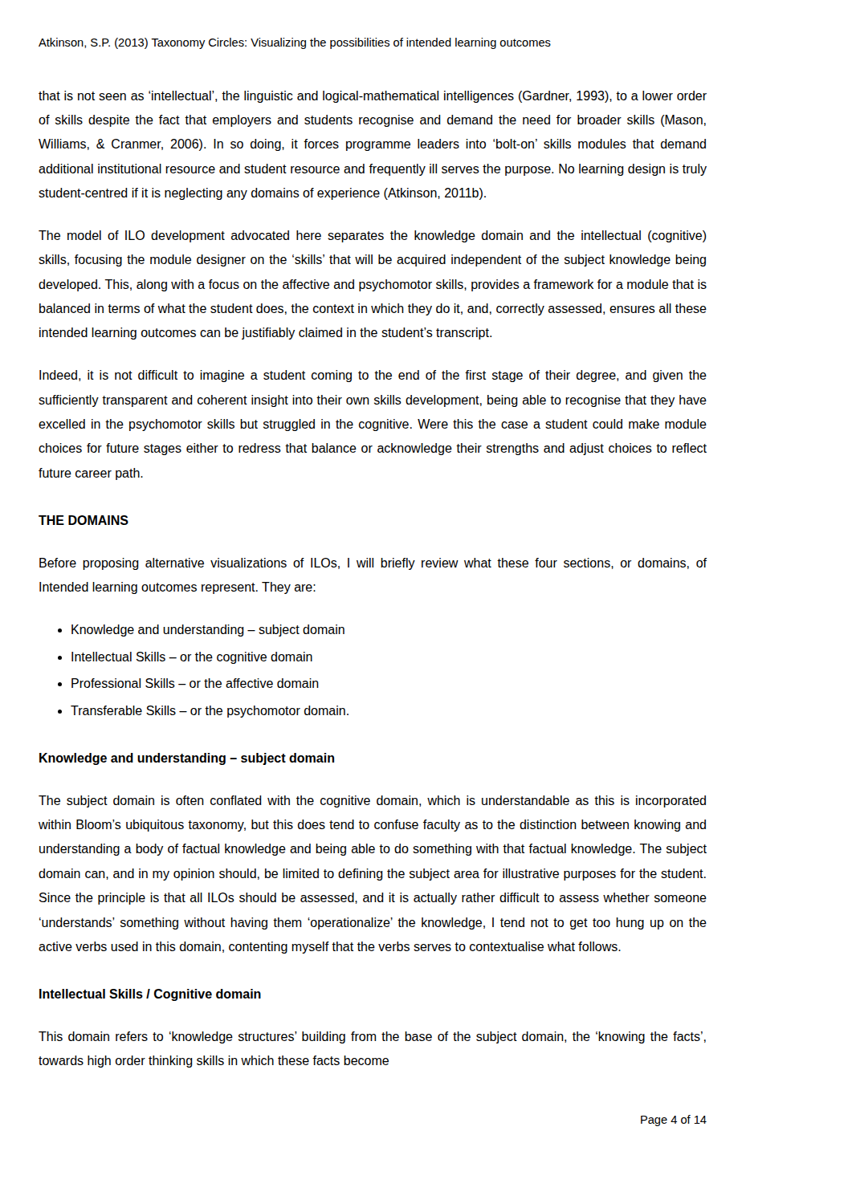Atkinson, S.P. (2013) Taxonomy Circles: Visualizing the possibilities of intended learning outcomes
that is not seen as ‘intellectual’, the linguistic and logical-mathematical intelligences (Gardner, 1993), to a lower order of skills despite the fact that employers and students recognise and demand the need for broader skills (Mason, Williams, & Cranmer, 2006). In so doing, it forces programme leaders into ‘bolt-on’ skills modules that demand additional institutional resource and student resource and frequently ill serves the purpose. No learning design is truly student-centred if it is neglecting any domains of experience (Atkinson, 2011b).
The model of ILO development advocated here separates the knowledge domain and the intellectual (cognitive) skills, focusing the module designer on the ‘skills’ that will be acquired independent of the subject knowledge being developed. This, along with a focus on the affective and psychomotor skills, provides a framework for a module that is balanced in terms of what the student does, the context in which they do it, and, correctly assessed, ensures all these intended learning outcomes can be justifiably claimed in the student’s transcript.
Indeed, it is not difficult to imagine a student coming to the end of the first stage of their degree, and given the sufficiently transparent and coherent insight into their own skills development, being able to recognise that they have excelled in the psychomotor skills but struggled in the cognitive. Were this the case a student could make module choices for future stages either to redress that balance or acknowledge their strengths and adjust choices to reflect future career path.
The Domains
Before proposing alternative visualizations of ILOs, I will briefly review what these four sections, or domains, of Intended learning outcomes represent. They are:
Knowledge and understanding – subject domain
Intellectual Skills – or the cognitive domain
Professional Skills – or the affective domain
Transferable Skills – or the psychomotor domain.
Knowledge and understanding – subject domain
The subject domain is often conflated with the cognitive domain, which is understandable as this is incorporated within Bloom’s ubiquitous taxonomy, but this does tend to confuse faculty as to the distinction between knowing and understanding a body of factual knowledge and being able to do something with that factual knowledge. The subject domain can, and in my opinion should, be limited to defining the subject area for illustrative purposes for the student. Since the principle is that all ILOs should be assessed, and it is actually rather difficult to assess whether someone ‘understands’ something without having them ‘operationalize’ the knowledge, I tend not to get too hung up on the active verbs used in this domain, contenting myself that the verbs serves to contextualise what follows.
Intellectual Skills / Cognitive domain
This domain refers to ‘knowledge structures’ building from the base of the subject domain, the ‘knowing the facts’, towards high order thinking skills in which these facts become
Page 4 of 14